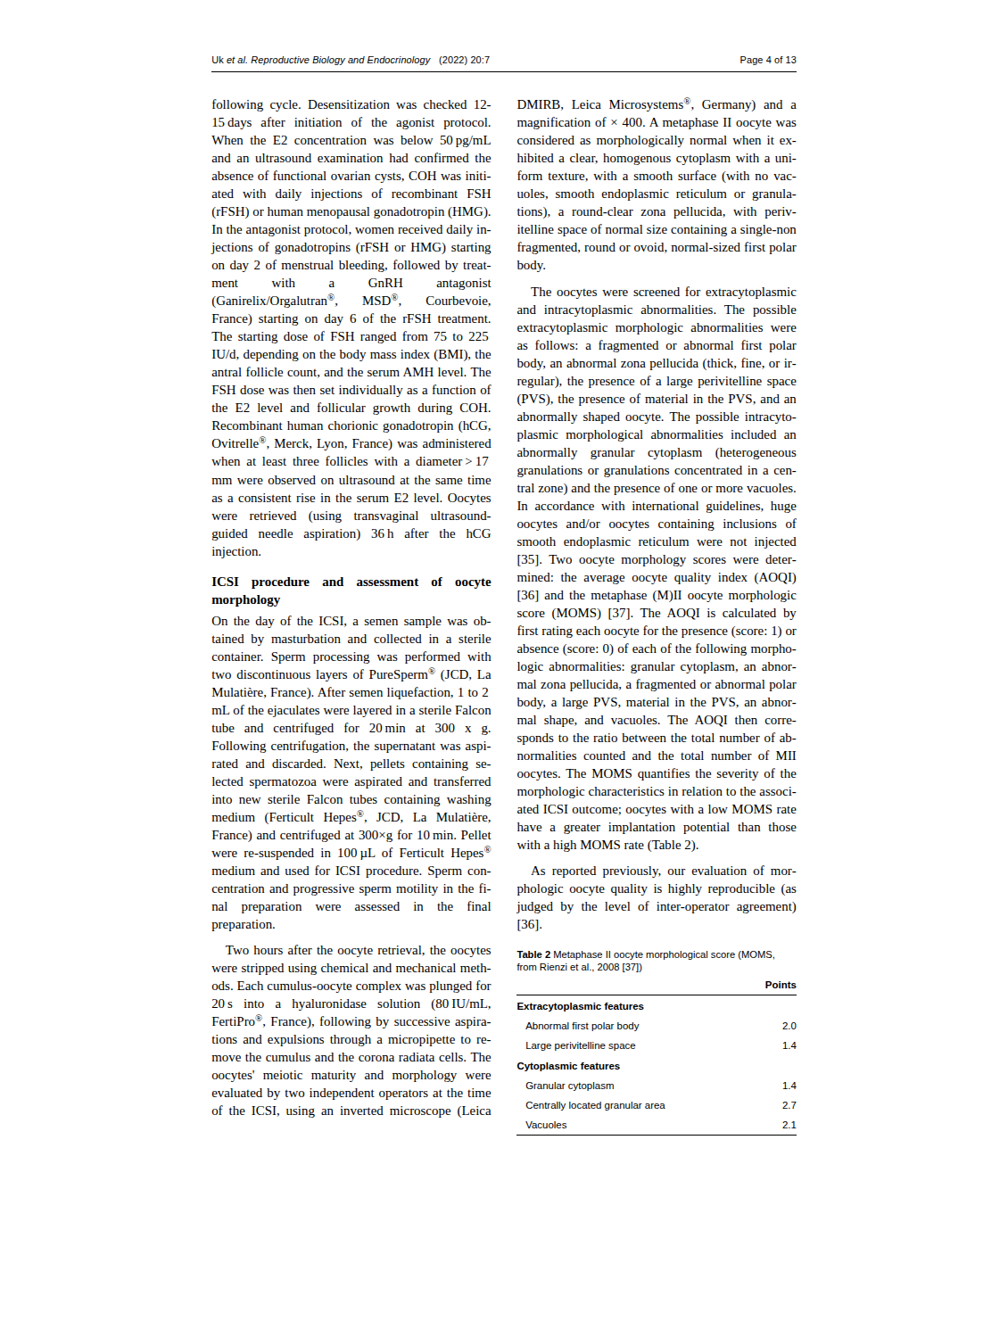Uk et al. Reproductive Biology and Endocrinology(2022) 20:7
Page 4 of 13
following cycle. Desensitization was checked 12-15 days after initiation of the agonist protocol. When the E2 concentration was below 50 pg/mL and an ultrasound examination had confirmed the absence of functional ovarian cysts, COH was initiated with daily injections of recombinant FSH (rFSH) or human menopausal gonadotropin (HMG). In the antagonist protocol, women received daily injections of gonadotropins (rFSH or HMG) starting on day 2 of menstrual bleeding, followed by treatment with a GnRH antagonist (Ganirelix/Orgalutran®, MSD®, Courbevoie, France) starting on day 6 of the rFSH treatment. The starting dose of FSH ranged from 75 to 225 IU/d, depending on the body mass index (BMI), the antral follicle count, and the serum AMH level. The FSH dose was then set individually as a function of the E2 level and follicular growth during COH. Recombinant human chorionic gonadotropin (hCG, Ovitrelle®, Merck, Lyon, France) was administered when at least three follicles with a diameter > 17 mm were observed on ultrasound at the same time as a consistent rise in the serum E2 level. Oocytes were retrieved (using transvaginal ultrasound-guided needle aspiration) 36 h after the hCG injection.
ICSI procedure and assessment of oocyte morphology
On the day of the ICSI, a semen sample was obtained by masturbation and collected in a sterile container. Sperm processing was performed with two discontinuous layers of PureSperm® (JCD, La Mulatière, France). After semen liquefaction, 1 to 2 mL of the ejaculates were layered in a sterile Falcon tube and centrifuged for 20 min at 300 x g. Following centrifugation, the supernatant was aspirated and discarded. Next, pellets containing selected spermatozoa were aspirated and transferred into new sterile Falcon tubes containing washing medium (Ferticult Hepes®, JCD, La Mulatière, France) and centrifuged at 300×g for 10 min. Pellet were re-suspended in 100 µL of Ferticult Hepes® medium and used for ICSI procedure. Sperm concentration and progressive sperm motility in the final preparation were assessed in the final preparation.
Two hours after the oocyte retrieval, the oocytes were stripped using chemical and mechanical methods. Each cumulus-oocyte complex was plunged for 20 s into a hyaluronidase solution (80 IU/mL, FertiPro®, France), following by successive aspirations and expulsions through a micropipette to remove the cumulus and the corona radiata cells. The oocytes' meiotic maturity and morphology were evaluated by two independent operators at the time of the ICSI, using an inverted microscope (Leica DMIRB, Leica Microsystems®, Germany) and a magnification of × 400. A metaphase II oocyte was considered as morphologically normal when it exhibited a clear, homogenous cytoplasm with a uniform texture, with a smooth surface (with no vacuoles, smooth endoplasmic reticulum or granulations), a round-clear zona pellucida, with perivitelline space of normal size containing a single-non fragmented, round or ovoid, normal-sized first polar body.
The oocytes were screened for extracytoplasmic and intracytoplasmic abnormalities. The possible extracytoplasmic morphologic abnormalities were as follows: a fragmented or abnormal first polar body, an abnormal zona pellucida (thick, fine, or irregular), the presence of a large perivitelline space (PVS), the presence of material in the PVS, and an abnormally shaped oocyte. The possible intracytoplasmic morphological abnormalities included an abnormally granular cytoplasm (heterogeneous granulations or granulations concentrated in a central zone) and the presence of one or more vacuoles. In accordance with international guidelines, huge oocytes and/or oocytes containing inclusions of smooth endoplasmic reticulum were not injected [35]. Two oocyte morphology scores were determined: the average oocyte quality index (AOQI) [36] and the metaphase (M)II oocyte morphologic score (MOMS) [37]. The AOQI is calculated by first rating each oocyte for the presence (score: 1) or absence (score: 0) of each of the following morphologic abnormalities: granular cytoplasm, an abnormal zona pellucida, a fragmented or abnormal polar body, a large PVS, material in the PVS, an abnormal shape, and vacuoles. The AOQI then corresponds to the ratio between the total number of abnormalities counted and the total number of MII oocytes. The MOMS quantifies the severity of the morphologic characteristics in relation to the associated ICSI outcome; oocytes with a low MOMS rate have a greater implantation potential than those with a high MOMS rate (Table 2).
As reported previously, our evaluation of morphologic oocyte quality is highly reproducible (as judged by the level of inter-operator agreement) [36].
Table 2 Metaphase II oocyte morphological score (MOMS, from Rienzi et al., 2008 [37])
| | Points |
| --- | --- |
| Extracytoplasmic features |
| Abnormal first polar body | 2.0 |
| Large perivitelline space | 1.4 |
| Cytoplasmic features |
| Granular cytoplasm | 1.4 |
| Centrally located granular area | 2.7 |
| Vacuoles | 2.1 |